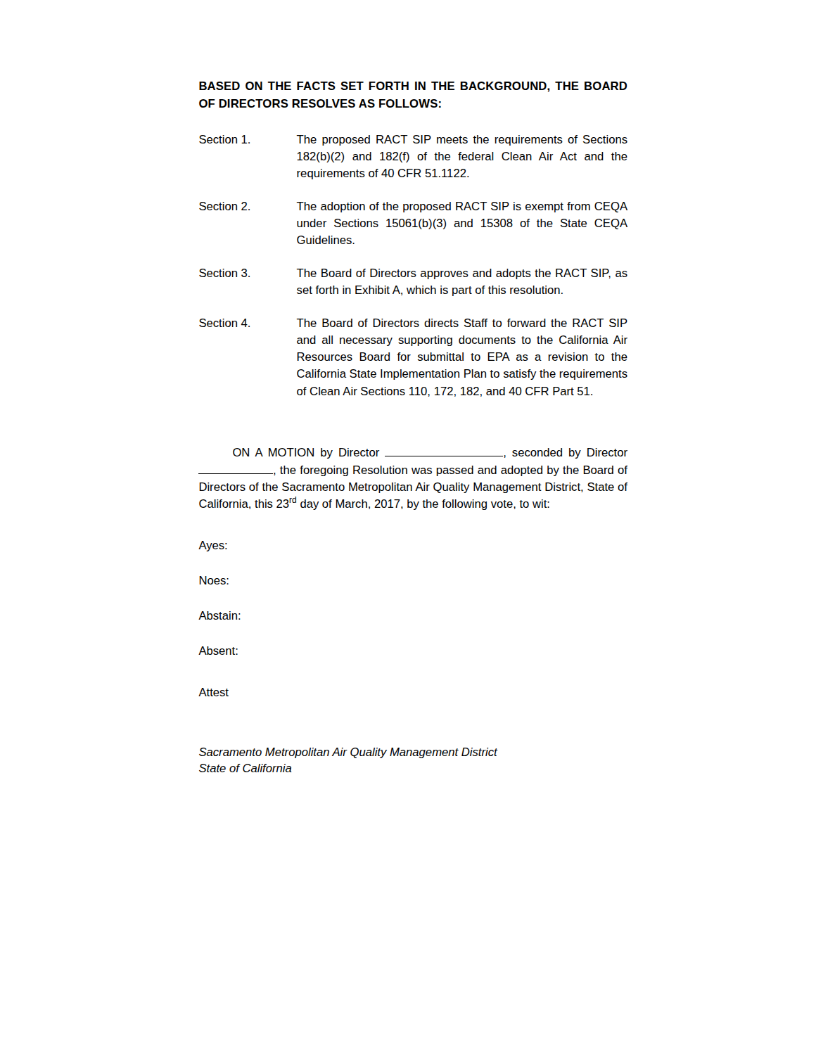BASED ON THE FACTS SET FORTH IN THE BACKGROUND, THE BOARD OF DIRECTORS RESOLVES AS FOLLOWS:
| Section 1. | The proposed RACT SIP meets the requirements of Sections 182(b)(2) and 182(f) of the federal Clean Air Act and the requirements of 40 CFR 51.1122. |
| Section 2. | The adoption of the proposed RACT SIP is exempt from CEQA under Sections 15061(b)(3) and 15308 of the State CEQA Guidelines. |
| Section 3. | The Board of Directors approves and adopts the RACT SIP, as set forth in Exhibit A, which is part of this resolution. |
| Section 4. | The Board of Directors directs Staff to forward the RACT SIP and all necessary supporting documents to the California Air Resources Board for submittal to EPA as a revision to the California State Implementation Plan to satisfy the requirements of Clean Air Sections 110, 172, 182, and 40 CFR Part 51. |
ON A MOTION by Director , seconded by Director , the foregoing Resolution was passed and adopted by the Board of Directors of the Sacramento Metropolitan Air Quality Management District, State of California, this 23rd day of March, 2017, by the following vote, to wit:
Ayes:
Noes:
Abstain:
Absent:
Attest
Sacramento Metropolitan Air Quality Management District
State of California